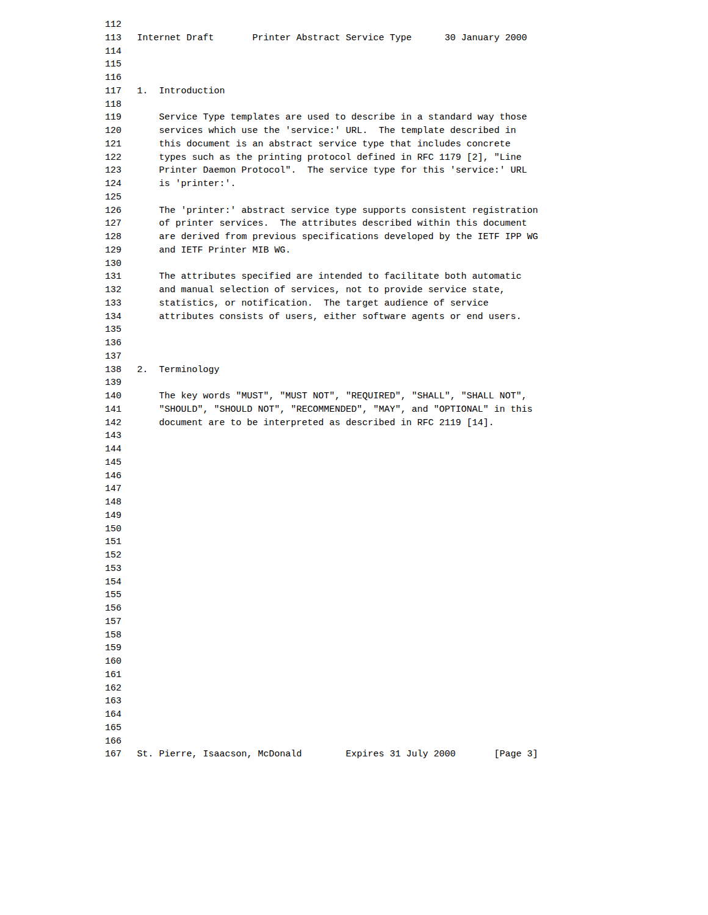112
113 Internet Draft       Printer Abstract Service Type      30 January 2000
114
115
116
1171.  Introduction
118
119    Service Type templates are used to describe in a standard way those
120    services which use the 'service:' URL.  The template described in
121    this document is an abstract service type that includes concrete
122    types such as the printing protocol defined in RFC 1179 [2], "Line
123    Printer Daemon Protocol".  The service type for this 'service:' URL
124    is 'printer:'.
125
126    The 'printer:' abstract service type supports consistent registration
127    of printer services.  The attributes described within this document
128    are derived from previous specifications developed by the IETF IPP WG
129    and IETF Printer MIB WG.
130
131    The attributes specified are intended to facilitate both automatic
132    and manual selection of services, not to provide service state,
133    statistics, or notification.  The target audience of service
134    attributes consists of users, either software agents or end users.
135
136
137
1382.  Terminology
139
140    The key words "MUST", "MUST NOT", "REQUIRED", "SHALL", "SHALL NOT",
141    "SHOULD", "SHOULD NOT", "RECOMMENDED", "MAY", and "OPTIONAL" in this
142    document are to be interpreted as described in RFC 2119 [14].
143
144
145
146
147
148
149
150
151
152
153
154
155
156
157
158
159
160
161
162
163
164
165
166
167 St. Pierre, Isaacson, McDonald        Expires 31 July 2000       [Page 3]